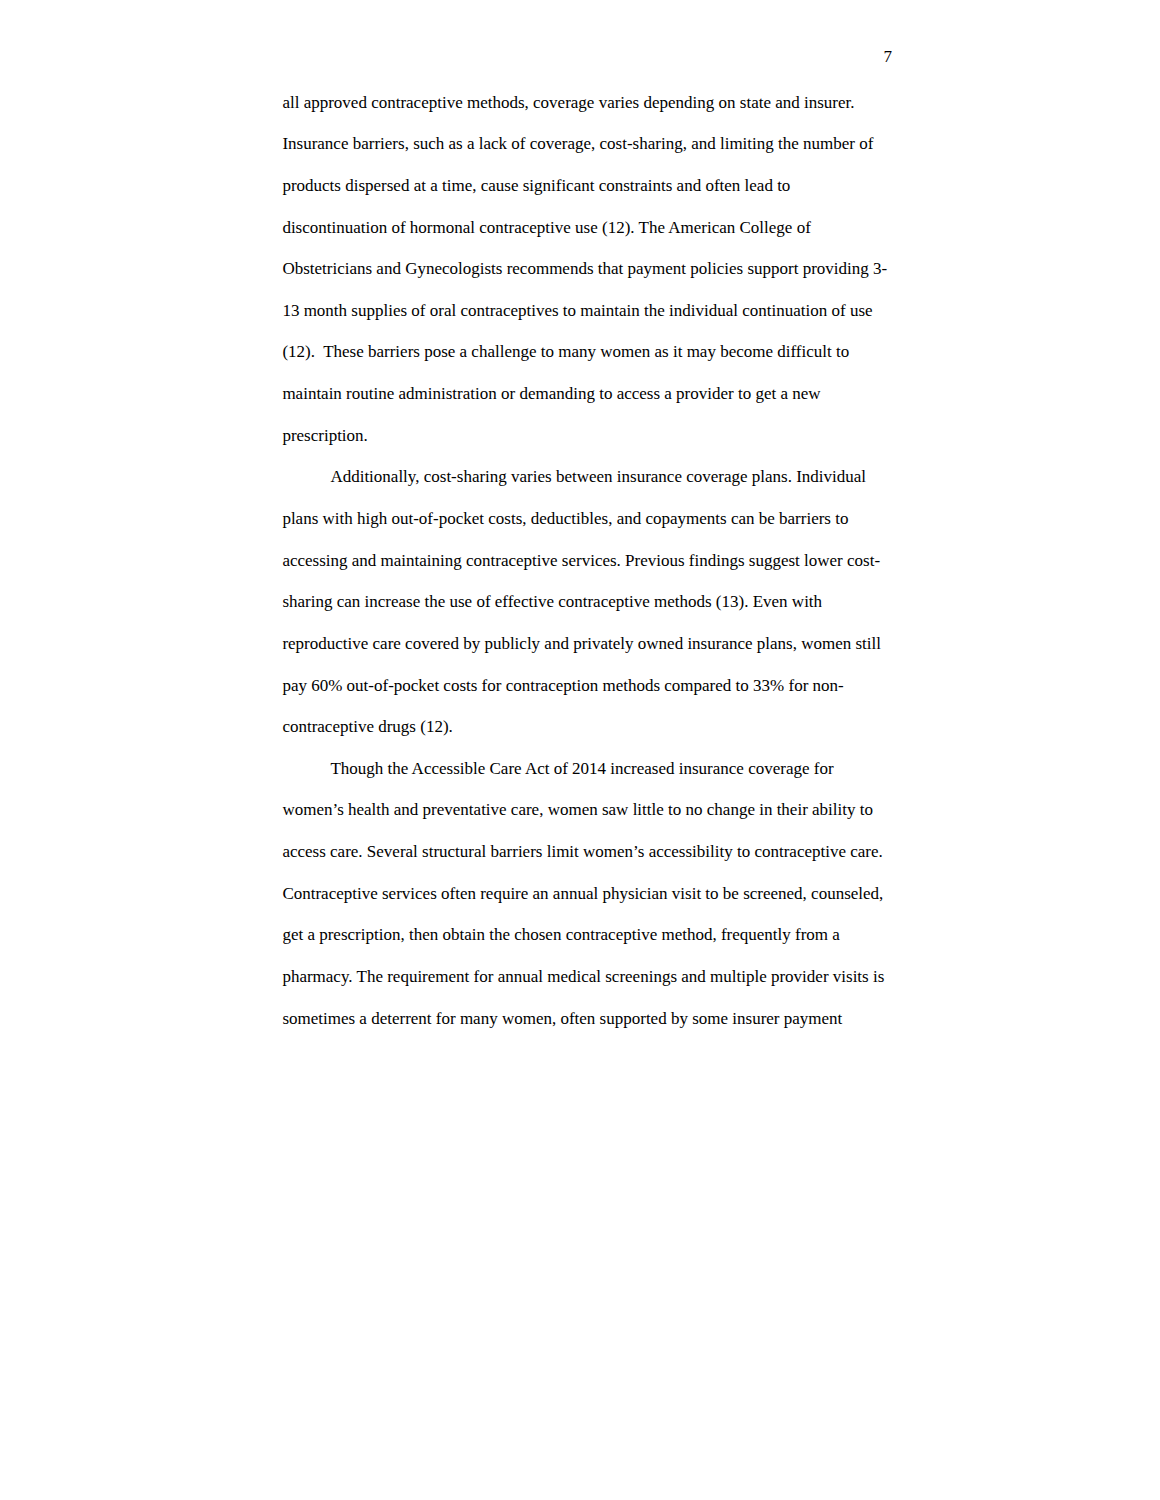7
all approved contraceptive methods, coverage varies depending on state and insurer. Insurance barriers, such as a lack of coverage, cost-sharing, and limiting the number of products dispersed at a time, cause significant constraints and often lead to discontinuation of hormonal contraceptive use (12). The American College of Obstetricians and Gynecologists recommends that payment policies support providing 3-13 month supplies of oral contraceptives to maintain the individual continuation of use (12). These barriers pose a challenge to many women as it may become difficult to maintain routine administration or demanding to access a provider to get a new prescription.
Additionally, cost-sharing varies between insurance coverage plans. Individual plans with high out-of-pocket costs, deductibles, and copayments can be barriers to accessing and maintaining contraceptive services. Previous findings suggest lower cost-sharing can increase the use of effective contraceptive methods (13). Even with reproductive care covered by publicly and privately owned insurance plans, women still pay 60% out-of-pocket costs for contraception methods compared to 33% for non-contraceptive drugs (12).
Though the Accessible Care Act of 2014 increased insurance coverage for women’s health and preventative care, women saw little to no change in their ability to access care. Several structural barriers limit women’s accessibility to contraceptive care. Contraceptive services often require an annual physician visit to be screened, counseled, get a prescription, then obtain the chosen contraceptive method, frequently from a pharmacy. The requirement for annual medical screenings and multiple provider visits is sometimes a deterrent for many women, often supported by some insurer payment